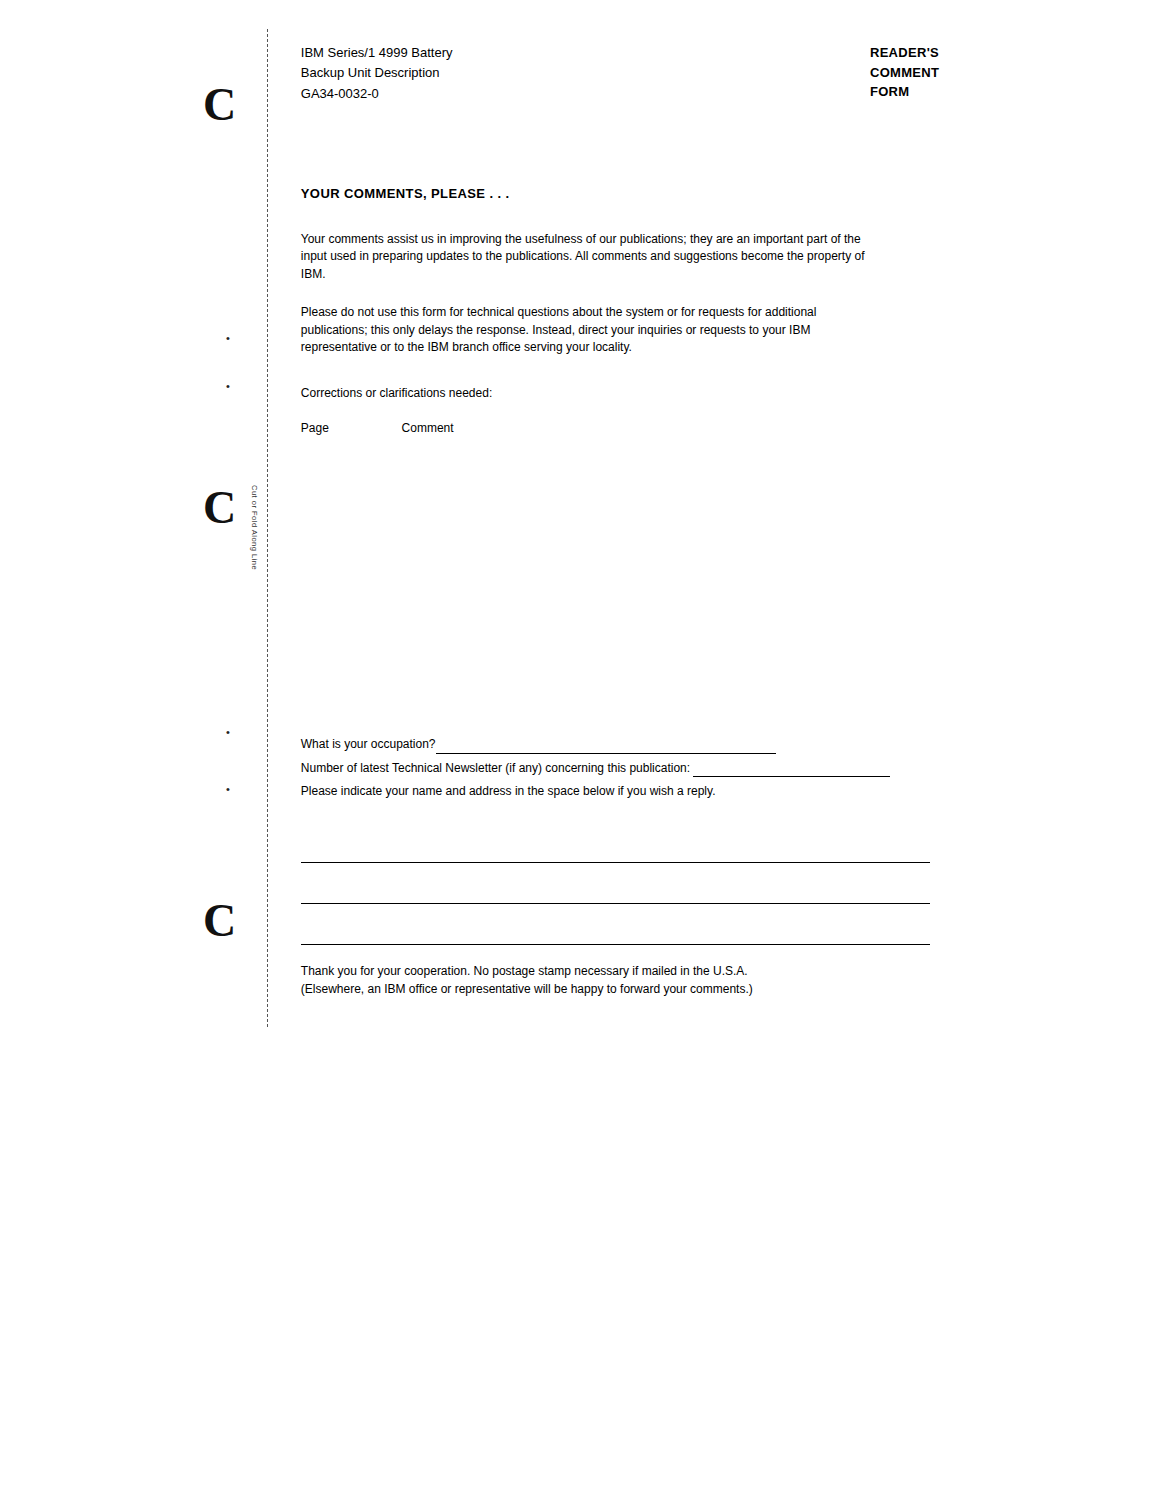Cut or Fold Along Line
C
C
C
•
•
•
•
IBM Series/1 4999 Battery
Backup Unit Description
GA34-0032-0
READER'S
COMMENT
FORM
YOUR COMMENTS, PLEASE . . .
Your comments assist us in improving the usefulness of our publications; they are an important part of the input used in preparing updates to the publications. All comments and suggestions become the property of IBM.
Please do not use this form for technical questions about the system or for requests for additional publications; this only delays the response. Instead, direct your inquiries or requests to your IBM representative or to the IBM branch office serving your locality.
Corrections or clarifications needed:
Page Comment
What is your occupation?
Number of latest Technical Newsletter (if any) concerning this publication:
Please indicate your name and address in the space below if you wish a reply.
Thank you for your cooperation. No postage stamp necessary if mailed in the U.S.A.
(Elsewhere, an IBM office or representative will be happy to forward your comments.)